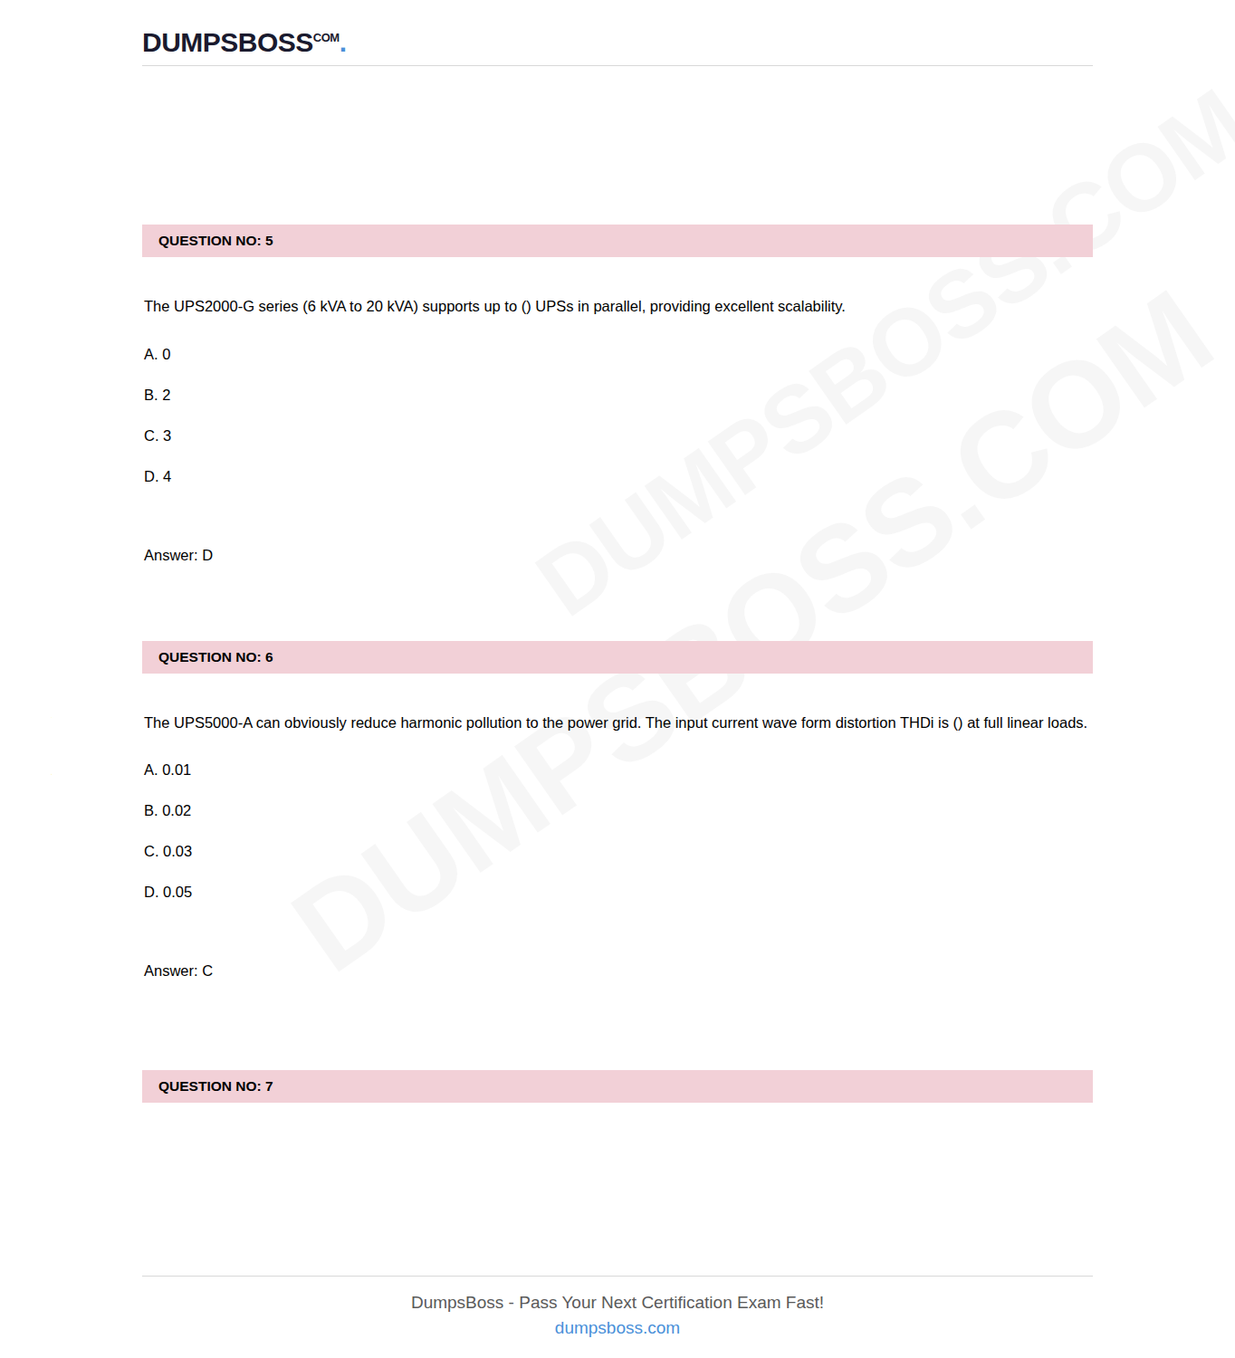DUMPSBOSSCOM.
DUMPSBOSS.COM
DUMPSBOSS.COM
QUESTION NO: 5
The UPS2000-G series (6 kVA to 20 kVA) supports up to () UPSs in parallel, providing excellent scalability.
A. 0
B. 2
C. 3
D. 4
Answer: D
QUESTION NO: 6
The UPS5000-A can obviously reduce harmonic pollution to the power grid. The input current wave form distortion THDi is () at full linear loads.
A. 0.01
B. 0.02
C. 0.03
D. 0.05
Answer: C
QUESTION NO: 7
DumpsBoss - Pass Your Next Certification Exam Fast!
dumpsboss.com